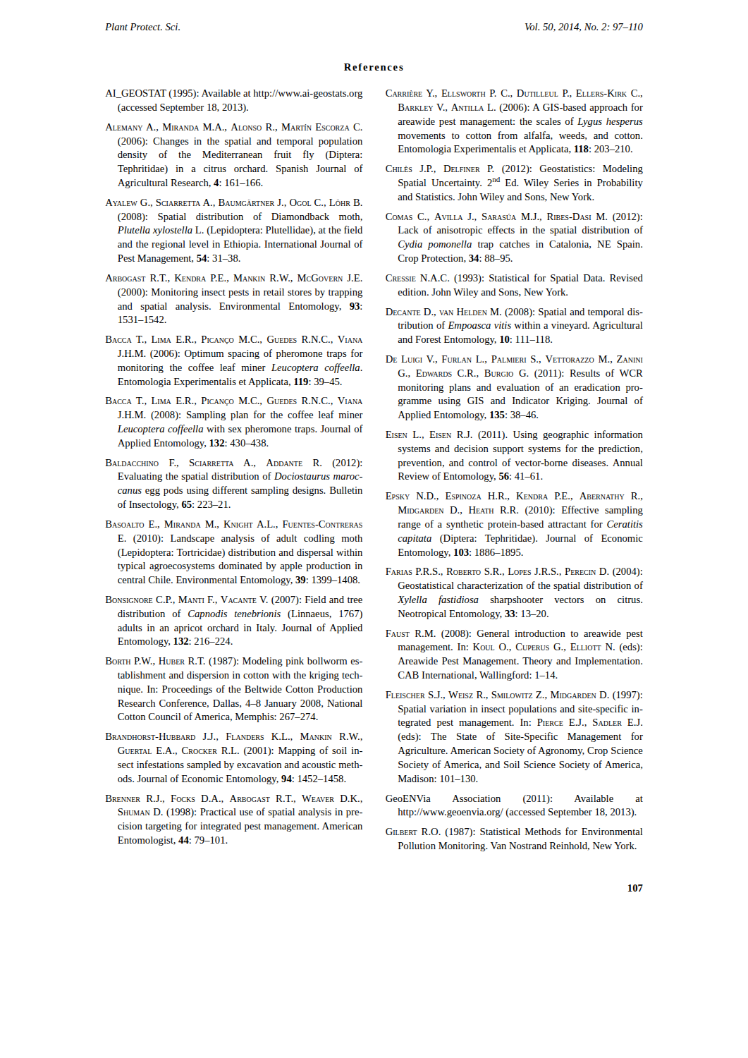Plant Protect. Sci. Vol. 50, 2014, No. 2: 97–110
References
AI_GEOSTAT (1995): Available at http://www.ai-geostats.org (accessed September 18, 2013).
Alemany A., Miranda M.A., Alonso R., Martín Escorza C. (2006): Changes in the spatial and temporal population density of the Mediterranean fruit fly (Diptera: Tephritidae) in a citrus orchard. Spanish Journal of Agricultural Research, 4: 161–166.
Ayalew G., Sciarretta A., Baumgärtner J., Ogol C., Löhr B. (2008): Spatial distribution of Diamondback moth, Plutella xylostella L. (Lepidoptera: Plutellidae), at the field and the regional level in Ethiopia. International Journal of Pest Management, 54: 31–38.
Arbogast R.T., Kendra P.E., Mankin R.W., McGovern J.E. (2000): Monitoring insect pests in retail stores by trapping and spatial analysis. Environmental Entomology, 93: 1531–1542.
Bacca T., Lima E.R., Picanço M.C., Guedes R.N.C., Viana J.H.M. (2006): Optimum spacing of pheromone traps for monitoring the coffee leaf miner Leucoptera coffeella. Entomologia Experimentalis et Applicata, 119: 39–45.
Bacca T., Lima E.R., Picanço M.C., Guedes R.N.C., Viana J.H.M. (2008): Sampling plan for the coffee leaf miner Leucoptera coffeella with sex pheromone traps. Journal of Applied Entomology, 132: 430–438.
Baldacchino F., Sciarretta A., Addante R. (2012): Evaluating the spatial distribution of Dociostaurus maroccanus egg pods using different sampling designs. Bulletin of Insectology, 65: 223–21.
Basoalto E., Miranda M., Knight A.L., Fuentes-Contreras E. (2010): Landscape analysis of adult codling moth (Lepidoptera: Tortricidae) distribution and dispersal within typical agroecosystems dominated by apple production in central Chile. Environmental Entomology, 39: 1399–1408.
Bonsignore C.P., Manti F., Vacante V. (2007): Field and tree distribution of Capnodis tenebrionis (Linnaeus, 1767) adults in an apricot orchard in Italy. Journal of Applied Entomology, 132: 216–224.
Borth P.W., Huber R.T. (1987): Modeling pink bollworm establishment and dispersion in cotton with the kriging technique. In: Proceedings of the Beltwide Cotton Production Research Conference, Dallas, 4–8 January 2008, National Cotton Council of America, Memphis: 267–274.
Brandhorst-Hubbard J.J., Flanders K.L., Mankin R.W., Guertal E.A., Crocker R.L. (2001): Mapping of soil insect infestations sampled by excavation and acoustic methods. Journal of Economic Entomology, 94: 1452–1458.
Brenner R.J., Focks D.A., Arbogast R.T., Weaver D.K., Shuman D. (1998): Practical use of spatial analysis in precision targeting for integrated pest management. American Entomologist, 44: 79–101.
Carrière Y., Ellsworth P. C., Dutilleul P., Ellers-Kirk C., Barkley V., Antilla L. (2006): A GIS-based approach for areawide pest management: the scales of Lygus hesperus movements to cotton from alfalfa, weeds, and cotton. Entomologia Experimentalis et Applicata, 118: 203–210.
Chilès J.P., Delfiner P. (2012): Geostatistics: Modeling Spatial Uncertainty. 2nd Ed. Wiley Series in Probability and Statistics. John Wiley and Sons, New York.
Comas C., Avilla J., Sarasúa M.J., Ribes-Dasi M. (2012): Lack of anisotropic effects in the spatial distribution of Cydia pomonella trap catches in Catalonia, NE Spain. Crop Protection, 34: 88–95.
Cressie N.A.C. (1993): Statistical for Spatial Data. Revised edition. John Wiley and Sons, New York.
Decante D., van Helden M. (2008): Spatial and temporal distribution of Empoasca vitis within a vineyard. Agricultural and Forest Entomology, 10: 111–118.
De Luigi V., Furlan L., Palmieri S., Vettorazzo M., Zanini G., Edwards C.R., Burgio G. (2011): Results of WCR monitoring plans and evaluation of an eradication programme using GIS and Indicator Kriging. Journal of Applied Entomology, 135: 38–46.
Eisen L., Eisen R.J. (2011). Using geographic information systems and decision support systems for the prediction, prevention, and control of vector-borne diseases. Annual Review of Entomology, 56: 41–61.
Epsky N.D., Espinoza H.R., Kendra P.E., Abernathy R., Midgarden D., Heath R.R. (2010): Effective sampling range of a synthetic protein-based attractant for Ceratitis capitata (Diptera: Tephritidae). Journal of Economic Entomology, 103: 1886–1895.
Farias P.R.S., Roberto S.R., Lopes J.R.S., Perecin D. (2004): Geostatistical characterization of the spatial distribution of Xylella fastidiosa sharpshooter vectors on citrus. Neotropical Entomology, 33: 13–20.
Faust R.M. (2008): General introduction to areawide pest management. In: Koul O., Cuperus G., Elliott N. (eds): Areawide Pest Management. Theory and Implementation. CAB International, Wallingford: 1–14.
Fleischer S.J., Weisz R., Smilowitz Z., Midgarden D. (1997): Spatial variation in insect populations and site-specific integrated pest management. In: Pierce E.J., Sadler E.J. (eds): The State of Site-Specific Management for Agriculture. American Society of Agronomy, Crop Science Society of America, and Soil Science Society of America, Madison: 101–130.
GeoENVia Association (2011): Available at http://www.geoenvia.org/ (accessed September 18, 2013).
Gilbert R.O. (1987): Statistical Methods for Environmental Pollution Monitoring. Van Nostrand Reinhold, New York.
107